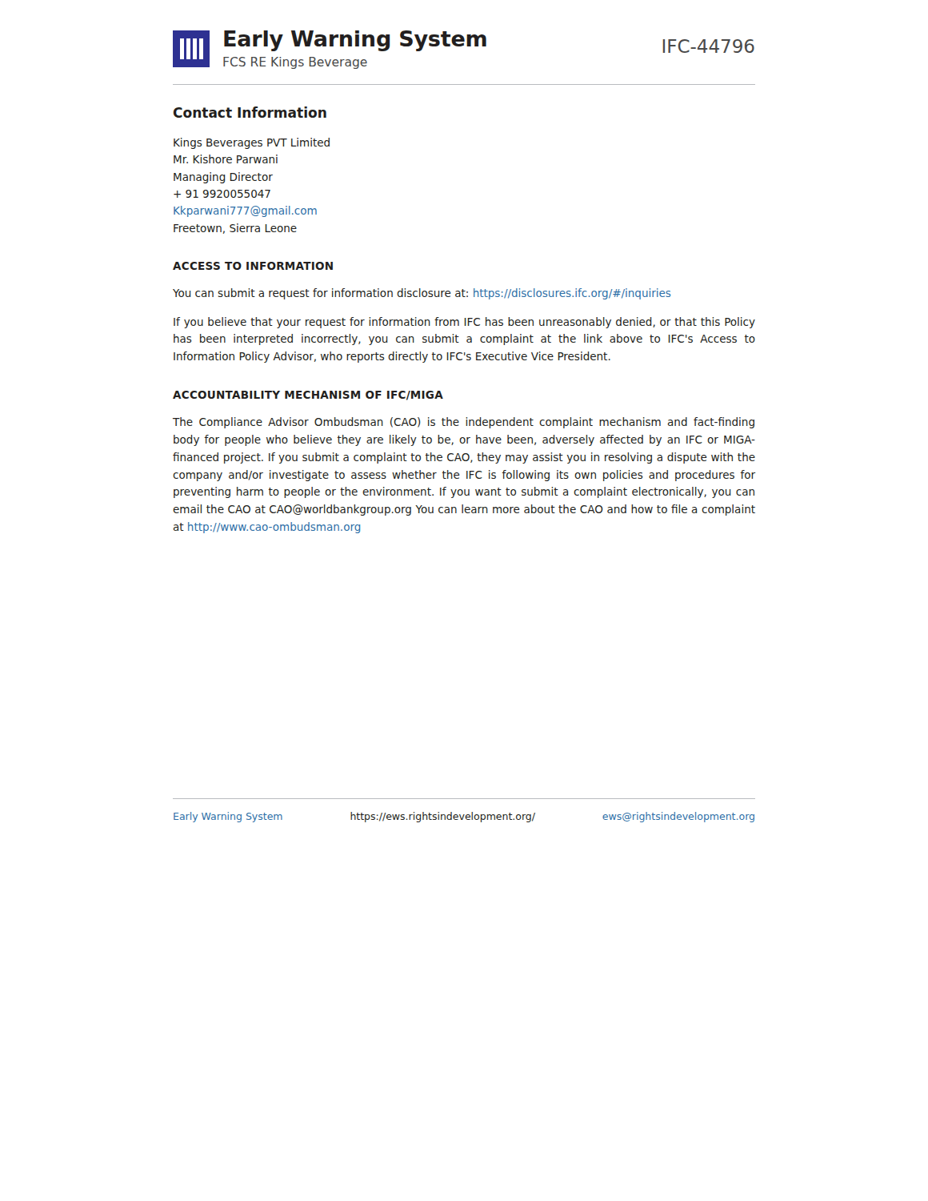Early Warning System
FCS RE Kings Beverage
IFC-44796
Contact Information
Kings Beverages PVT Limited
Mr. Kishore Parwani
Managing Director
+ 91 9920055047
Kkparwani777@gmail.com
Freetown, Sierra Leone
Access to Information
You can submit a request for information disclosure at: https://disclosures.ifc.org/#/inquiries
If you believe that your request for information from IFC has been unreasonably denied, or that this Policy has been interpreted incorrectly, you can submit a complaint at the link above to IFC's Access to Information Policy Advisor, who reports directly to IFC's Executive Vice President.
Accountability Mechanism of IFC/MIGA
The Compliance Advisor Ombudsman (CAO) is the independent complaint mechanism and fact-finding body for people who believe they are likely to be, or have been, adversely affected by an IFC or MIGA- financed project. If you submit a complaint to the CAO, they may assist you in resolving a dispute with the company and/or investigate to assess whether the IFC is following its own policies and procedures for preventing harm to people or the environment. If you want to submit a complaint electronically, you can email the CAO at CAO@worldbankgroup.org You can learn more about the CAO and how to file a complaint at http://www.cao-ombudsman.org
Early Warning System
https://ews.rightsindevelopment.org/
ews@rightsindevelopment.org